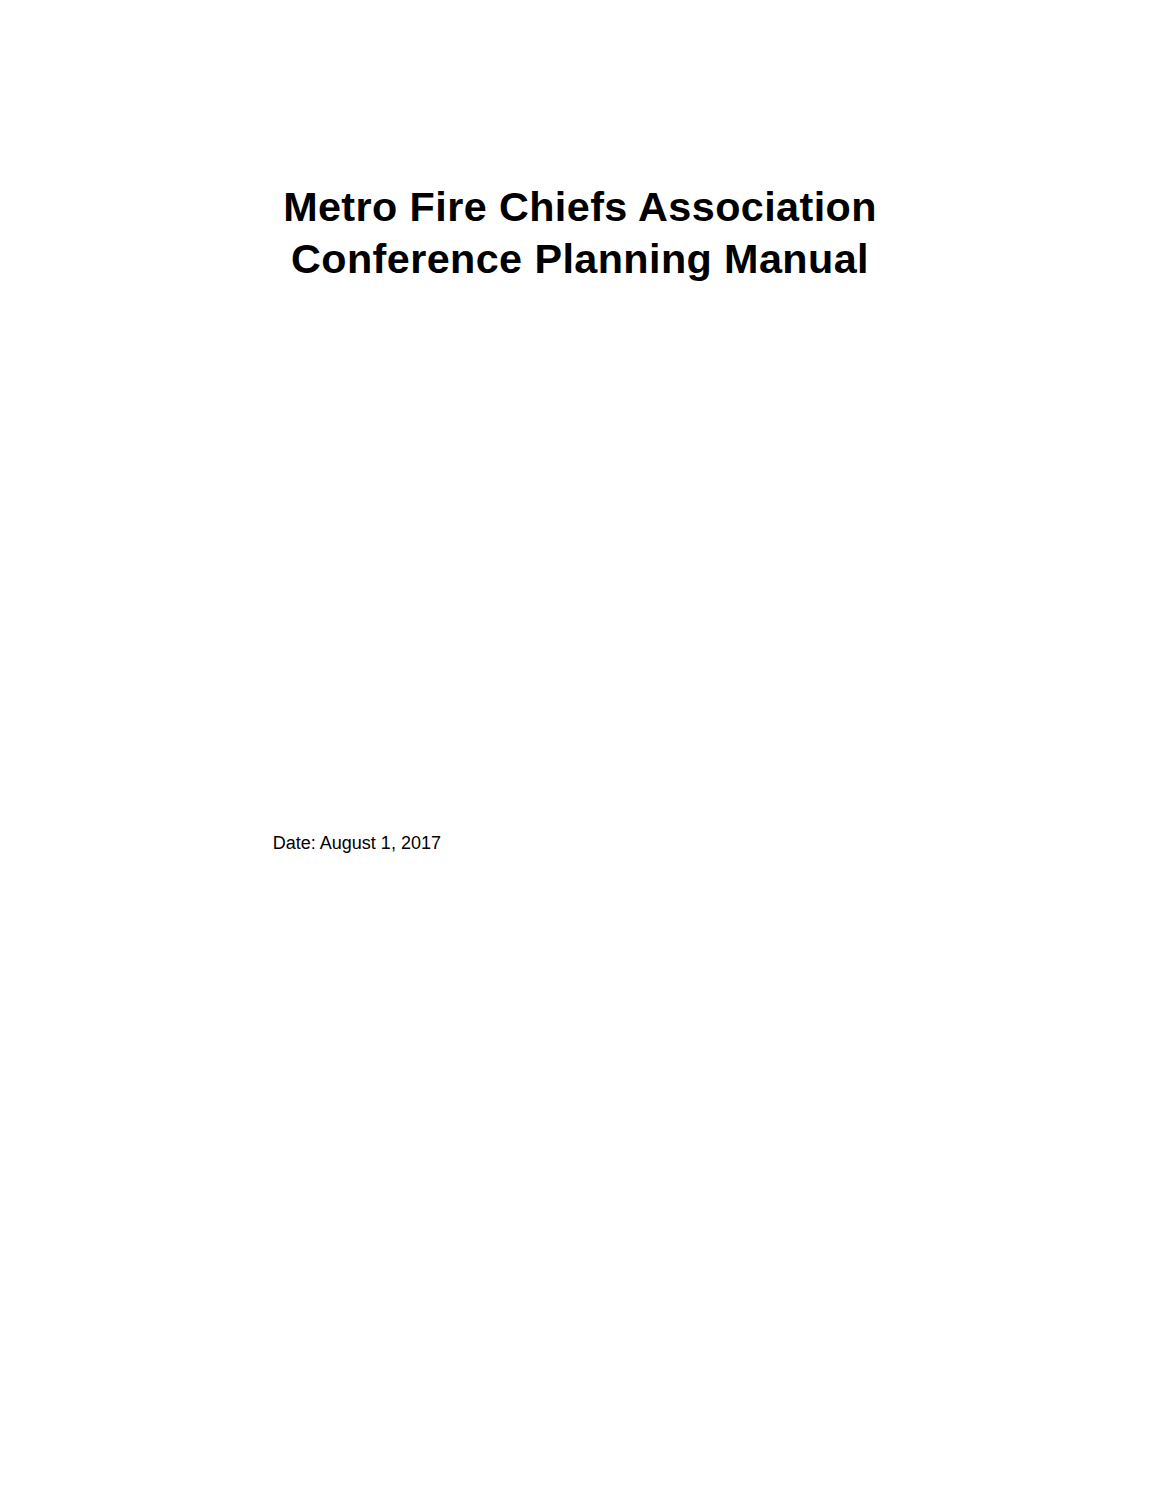Metro Fire Chiefs Association
Conference Planning Manual
Date: August 1, 2017